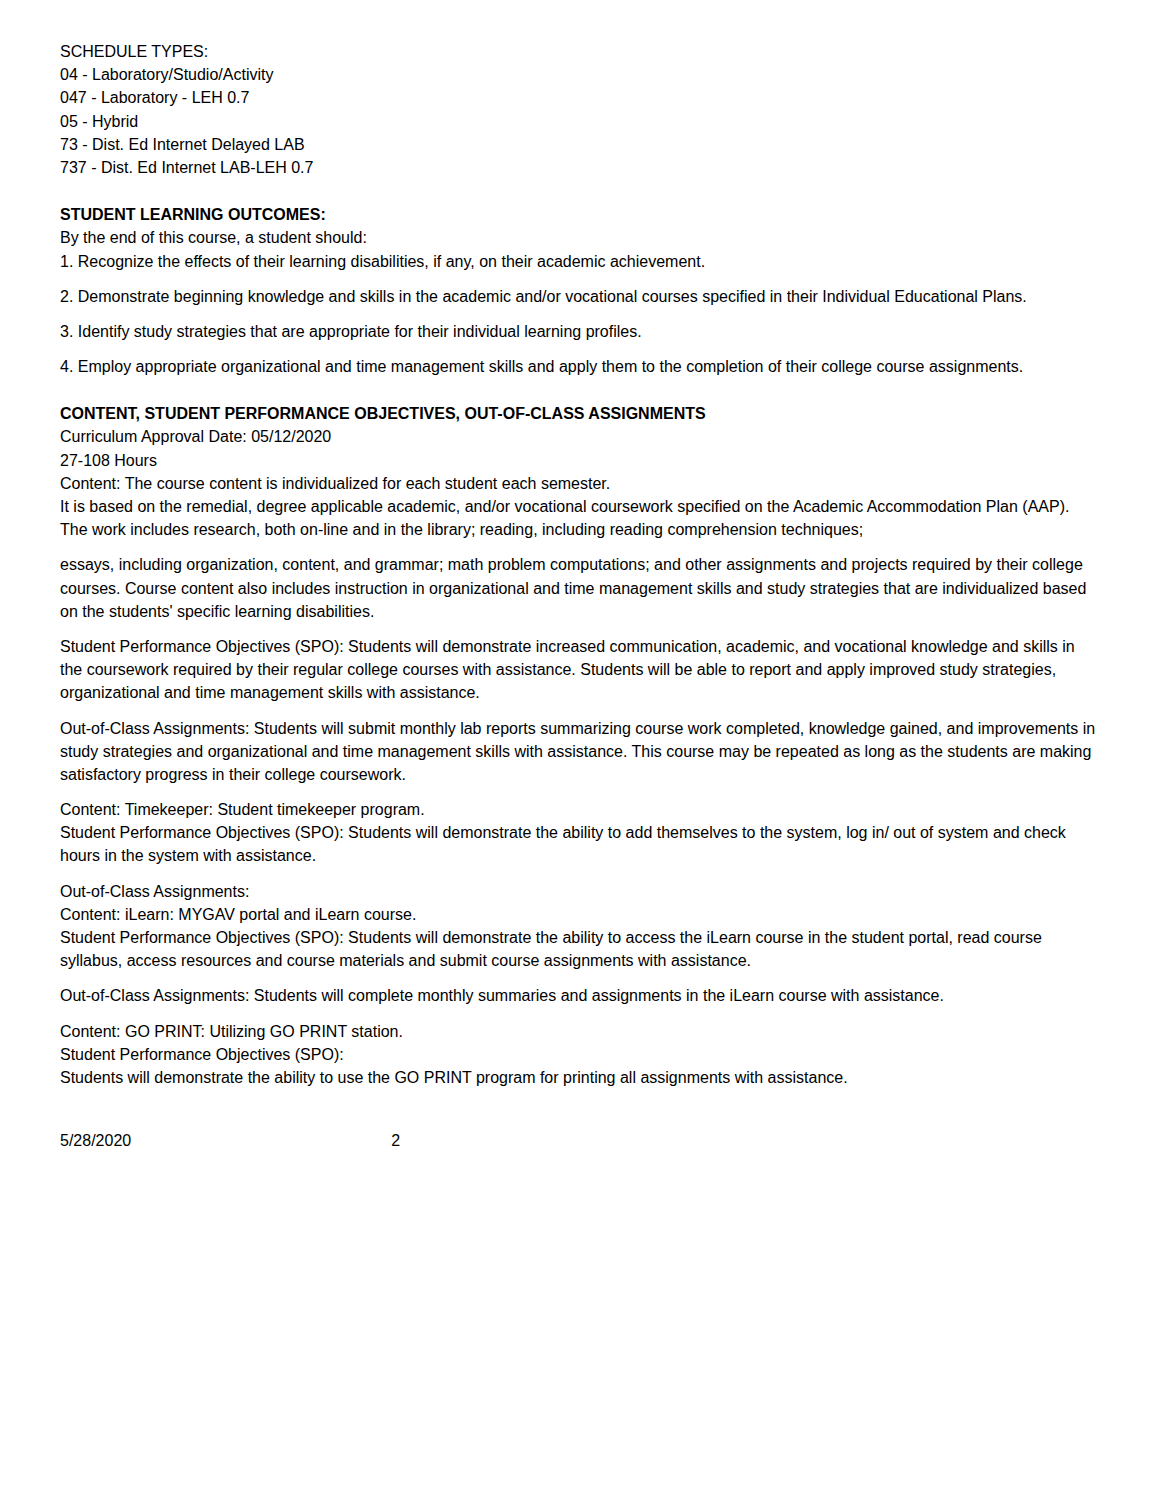SCHEDULE TYPES:
04 - Laboratory/Studio/Activity
047 - Laboratory - LEH 0.7
05 - Hybrid
73 - Dist. Ed Internet Delayed LAB
737 - Dist. Ed Internet LAB-LEH 0.7
STUDENT LEARNING OUTCOMES:
By the end of this course, a student should:
1. Recognize the effects of their learning disabilities, if any, on their academic achievement.
2. Demonstrate beginning knowledge and skills in the academic and/or vocational courses specified in their Individual Educational Plans.
3. Identify study strategies that are appropriate for their individual learning profiles.
4. Employ appropriate organizational and time management skills and apply them to the completion of their college course assignments.
CONTENT, STUDENT PERFORMANCE OBJECTIVES, OUT-OF-CLASS ASSIGNMENTS
Curriculum Approval Date: 05/12/2020
27-108 Hours
Content: The course content is individualized for each student each semester.
It is based on the remedial, degree applicable academic, and/or vocational coursework specified on the Academic Accommodation Plan (AAP). The work includes research, both on-line and in the library; reading, including reading comprehension techniques;
essays, including organization, content, and grammar; math problem computations; and other assignments and projects required by their college courses. Course content also includes instruction in organizational and time management skills and study strategies that are individualized based on the students' specific learning disabilities.
Student Performance Objectives (SPO): Students will demonstrate increased communication, academic, and vocational knowledge and skills in the coursework required by their regular college courses with assistance. Students will be able to report and apply improved study strategies, organizational and time management skills with assistance.
Out-of-Class Assignments: Students will submit monthly lab reports summarizing course work completed, knowledge gained, and improvements in study strategies and organizational and time management skills with assistance. This course may be repeated as long as the students are making satisfactory progress in their college coursework.
Content: Timekeeper: Student timekeeper program.
Student Performance Objectives (SPO): Students will demonstrate the ability to add themselves to the system, log in/ out of system and check hours in the system with assistance.
Out-of-Class Assignments:
Content: iLearn: MYGAV portal and iLearn course.
Student Performance Objectives (SPO): Students will demonstrate the ability to access the iLearn course in the student portal, read course syllabus, access resources and course materials and submit course assignments with assistance.
Out-of-Class Assignments: Students will complete monthly summaries and assignments in the iLearn course with assistance.
Content: GO PRINT: Utilizing GO PRINT station.
Student Performance Objectives (SPO):
Students will demonstrate the ability to use the GO PRINT program for printing all assignments with assistance.
5/28/2020 2